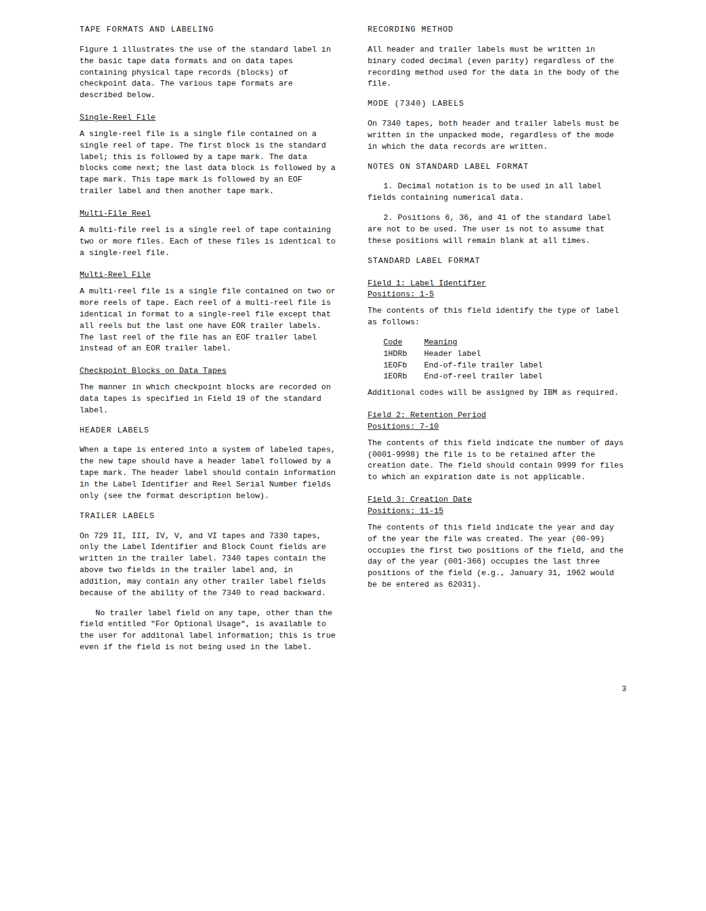Tape Formats and Labeling
Figure 1 illustrates the use of the standard label in the basic tape data formats and on data tapes containing physical tape records (blocks) of checkpoint data. The various tape formats are described below.
Single-Reel File
A single-reel file is a single file contained on a single reel of tape. The first block is the standard label; this is followed by a tape mark. The data blocks come next; the last data block is followed by a tape mark. This tape mark is followed by an EOF trailer label and then another tape mark.
Multi-File Reel
A multi-file reel is a single reel of tape containing two or more files. Each of these files is identical to a single-reel file.
Multi-Reel File
A multi-reel file is a single file contained on two or more reels of tape. Each reel of a multi-reel file is identical in format to a single-reel file except that all reels but the last one have EOR trailer labels. The last reel of the file has an EOF trailer label instead of an EOR trailer label.
Checkpoint Blocks on Data Tapes
The manner in which checkpoint blocks are recorded on data tapes is specified in Field 19 of the standard label.
Header Labels
When a tape is entered into a system of labeled tapes, the new tape should have a header label followed by a tape mark. The header label should contain information in the Label Identifier and Reel Serial Number fields only (see the format description below).
Trailer Labels
On 729 II, III, IV, V, and VI tapes and 7330 tapes, only the Label Identifier and Block Count fields are written in the trailer label. 7340 tapes contain the above two fields in the trailer label and, in addition, may contain any other trailer label fields because of the ability of the 7340 to read backward.
No trailer label field on any tape, other than the field entitled "For Optional Usage", is available to the user for additonal label information; this is true even if the field is not being used in the label.
Recording Method
All header and trailer labels must be written in binary coded decimal (even parity) regardless of the recording method used for the data in the body of the file.
Mode (7340) Labels
On 7340 tapes, both header and trailer labels must be written in the unpacked mode, regardless of the mode in which the data records are written.
Notes on Standard Label Format
1. Decimal notation is to be used in all label fields containing numerical data.
2. Positions 6, 36, and 41 of the standard label are not to be used. The user is not to assume that these positions will remain blank at all times.
Standard Label Format
Field 1: Label Identifier Positions: 1-5
The contents of this field identify the type of label as follows:
| Code | Meaning |
| 1HDRb | Header label |
| 1EOFb | End-of-file trailer label |
| 1EORb | End-of-reel trailer label |
Additional codes will be assigned by IBM as required.
Field 2: Retention Period Positions: 7-10
The contents of this field indicate the number of days (0001-9998) the file is to be retained after the creation date. The field should contain 9999 for files to which an expiration date is not applicable.
Field 3: Creation Date Positions: 11-15
The contents of this field indicate the year and day of the year the file was created. The year (00-99) occupies the first two positions of the field, and the day of the year (001-366) occupies the last three positions of the field (e.g., January 31, 1962 would be be entered as 62031).
3